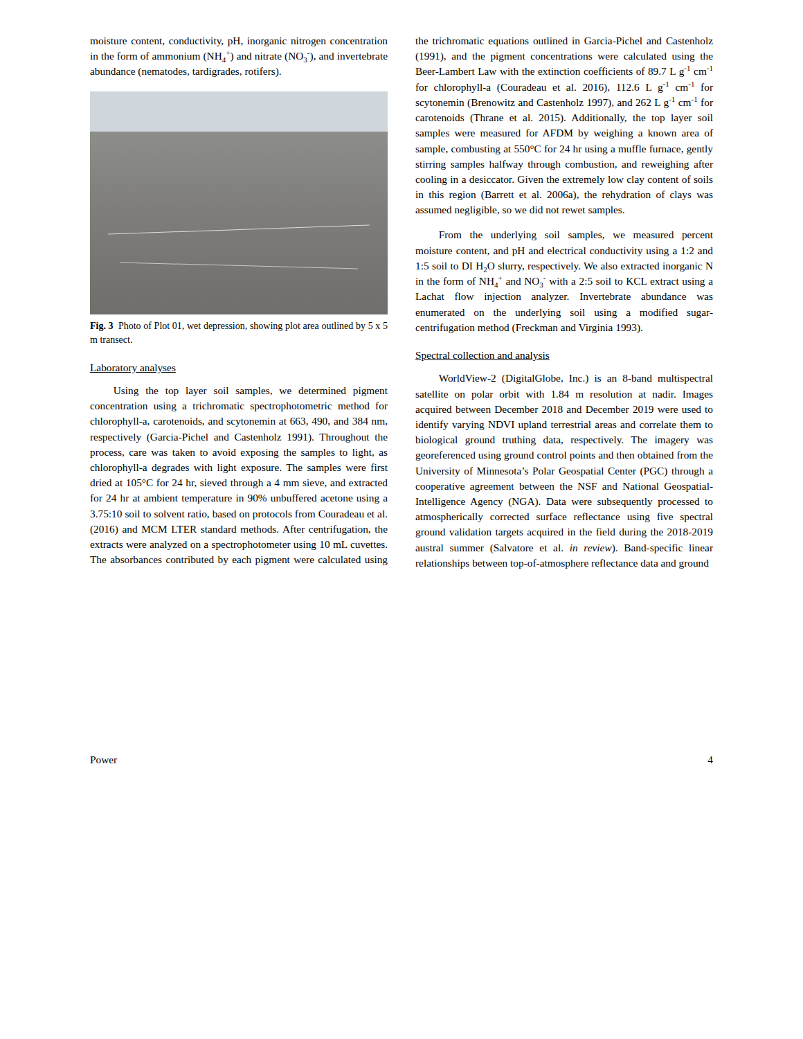moisture content, conductivity, pH, inorganic nitrogen concentration in the form of ammonium (NH4+) and nitrate (NO3-), and invertebrate abundance (nematodes, tardigrades, rotifers).
Fig. 3 Photo of Plot 01, wet depression, showing plot area outlined by 5 x 5 m transect.
Laboratory analyses
Using the top layer soil samples, we determined pigment concentration using a trichromatic spectrophotometric method for chlorophyll-a, carotenoids, and scytonemin at 663, 490, and 384 nm, respectively (Garcia-Pichel and Castenholz 1991). Throughout the process, care was taken to avoid exposing the samples to light, as chlorophyll-a degrades with light exposure. The samples were first dried at 105°C for 24 hr, sieved through a 4 mm sieve, and extracted for 24 hr at ambient temperature in 90% unbuffered acetone using a 3.75:10 soil to solvent ratio, based on protocols from Couradeau et al. (2016) and MCM LTER standard methods. After centrifugation, the extracts were analyzed on a spectrophotometer using 10 mL cuvettes. The absorbances contributed by each pigment were calculated using the trichromatic equations outlined in Garcia-Pichel and Castenholz (1991), and the pigment concentrations were calculated using the Beer-Lambert Law with the extinction coefficients of 89.7 L g-1 cm-1 for chlorophyll-a (Couradeau et al. 2016), 112.6 L g-1 cm-1 for scytonemin (Brenowitz and Castenholz 1997), and 262 L g-1 cm-1 for carotenoids (Thrane et al. 2015). Additionally, the top layer soil samples were measured for AFDM by weighing a known area of sample, combusting at 550°C for 24 hr using a muffle furnace, gently stirring samples halfway through combustion, and reweighing after cooling in a desiccator. Given the extremely low clay content of soils in this region (Barrett et al. 2006a), the rehydration of clays was assumed negligible, so we did not rewet samples.
From the underlying soil samples, we measured percent moisture content, and pH and electrical conductivity using a 1:2 and 1:5 soil to DI H2O slurry, respectively. We also extracted inorganic N in the form of NH4+ and NO3- with a 2:5 soil to KCL extract using a Lachat flow injection analyzer. Invertebrate abundance was enumerated on the underlying soil using a modified sugar-centrifugation method (Freckman and Virginia 1993).
Spectral collection and analysis
WorldView-2 (DigitalGlobe, Inc.) is an 8-band multispectral satellite on polar orbit with 1.84 m resolution at nadir. Images acquired between December 2018 and December 2019 were used to identify varying NDVI upland terrestrial areas and correlate them to biological ground truthing data, respectively. The imagery was georeferenced using ground control points and then obtained from the University of Minnesota’s Polar Geospatial Center (PGC) through a cooperative agreement between the NSF and National Geospatial-Intelligence Agency (NGA). Data were subsequently processed to atmospherically corrected surface reflectance using five spectral ground validation targets acquired in the field during the 2018-2019 austral summer (Salvatore et al. in review). Band-specific linear relationships between top-of-atmosphere reflectance data and ground
Power 4